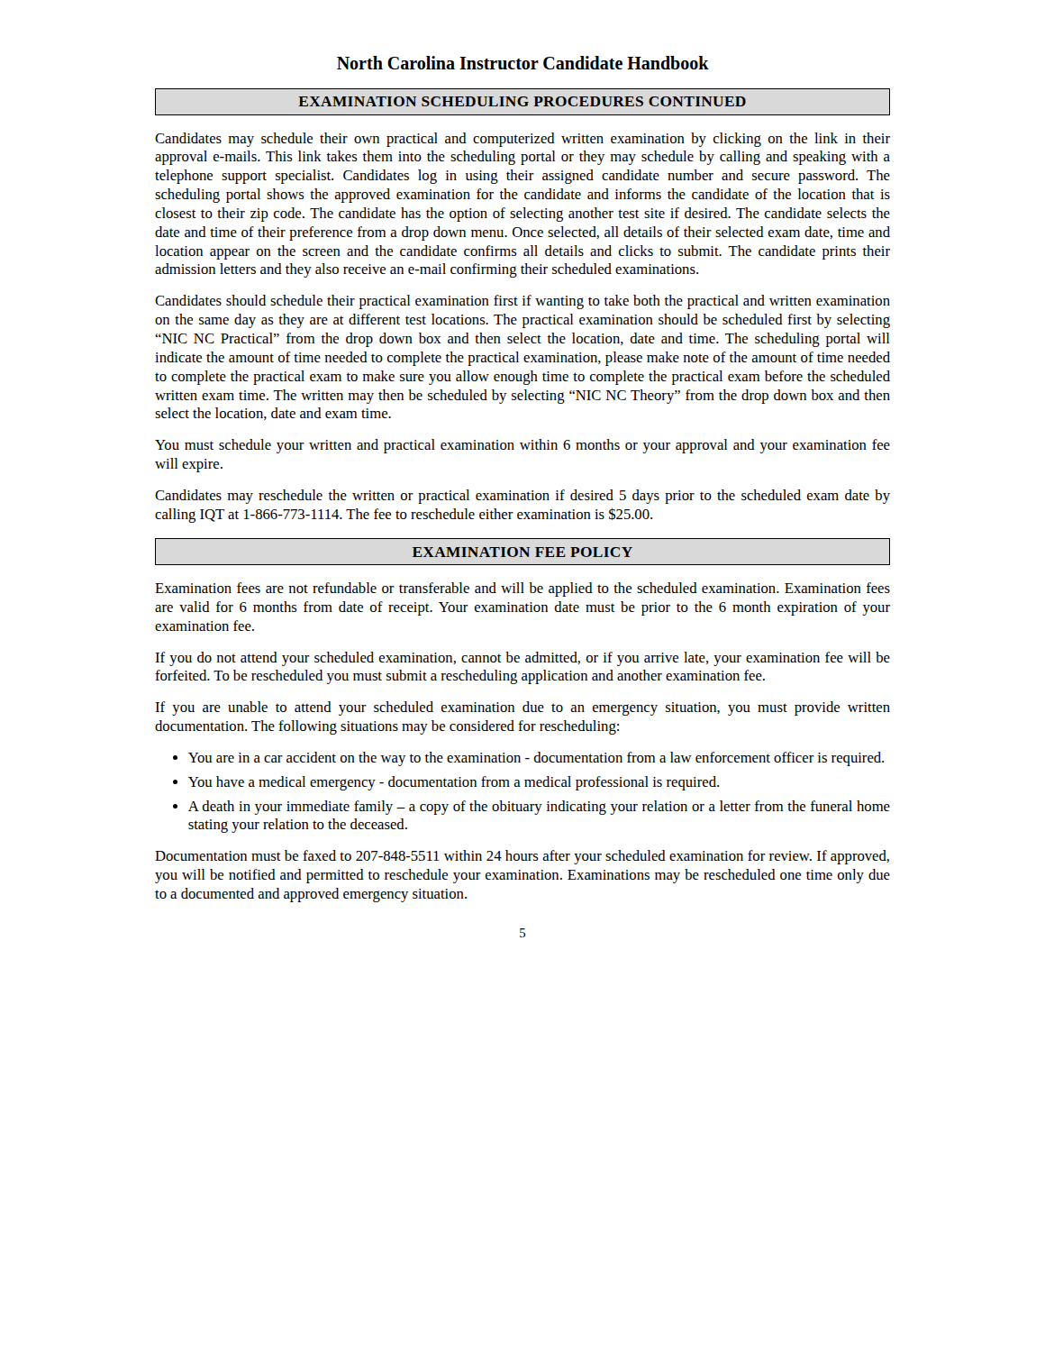North Carolina Instructor Candidate Handbook
EXAMINATION SCHEDULING PROCEDURES CONTINUED
Candidates may schedule their own practical and computerized written examination by clicking on the link in their approval e-mails. This link takes them into the scheduling portal or they may schedule by calling and speaking with a telephone support specialist. Candidates log in using their assigned candidate number and secure password. The scheduling portal shows the approved examination for the candidate and informs the candidate of the location that is closest to their zip code. The candidate has the option of selecting another test site if desired. The candidate selects the date and time of their preference from a drop down menu. Once selected, all details of their selected exam date, time and location appear on the screen and the candidate confirms all details and clicks to submit. The candidate prints their admission letters and they also receive an e-mail confirming their scheduled examinations.
Candidates should schedule their practical examination first if wanting to take both the practical and written examination on the same day as they are at different test locations. The practical examination should be scheduled first by selecting “NIC NC Practical” from the drop down box and then select the location, date and time. The scheduling portal will indicate the amount of time needed to complete the practical examination, please make note of the amount of time needed to complete the practical exam to make sure you allow enough time to complete the practical exam before the scheduled written exam time. The written may then be scheduled by selecting “NIC NC Theory” from the drop down box and then select the location, date and exam time.
You must schedule your written and practical examination within 6 months or your approval and your examination fee will expire.
Candidates may reschedule the written or practical examination if desired 5 days prior to the scheduled exam date by calling IQT at 1-866-773-1114. The fee to reschedule either examination is $25.00.
EXAMINATION FEE POLICY
Examination fees are not refundable or transferable and will be applied to the scheduled examination. Examination fees are valid for 6 months from date of receipt. Your examination date must be prior to the 6 month expiration of your examination fee.
If you do not attend your scheduled examination, cannot be admitted, or if you arrive late, your examination fee will be forfeited. To be rescheduled you must submit a rescheduling application and another examination fee.
If you are unable to attend your scheduled examination due to an emergency situation, you must provide written documentation. The following situations may be considered for rescheduling:
You are in a car accident on the way to the examination - documentation from a law enforcement officer is required.
You have a medical emergency - documentation from a medical professional is required.
A death in your immediate family – a copy of the obituary indicating your relation or a letter from the funeral home stating your relation to the deceased.
Documentation must be faxed to 207-848-5511 within 24 hours after your scheduled examination for review. If approved, you will be notified and permitted to reschedule your examination. Examinations may be rescheduled one time only due to a documented and approved emergency situation.
5